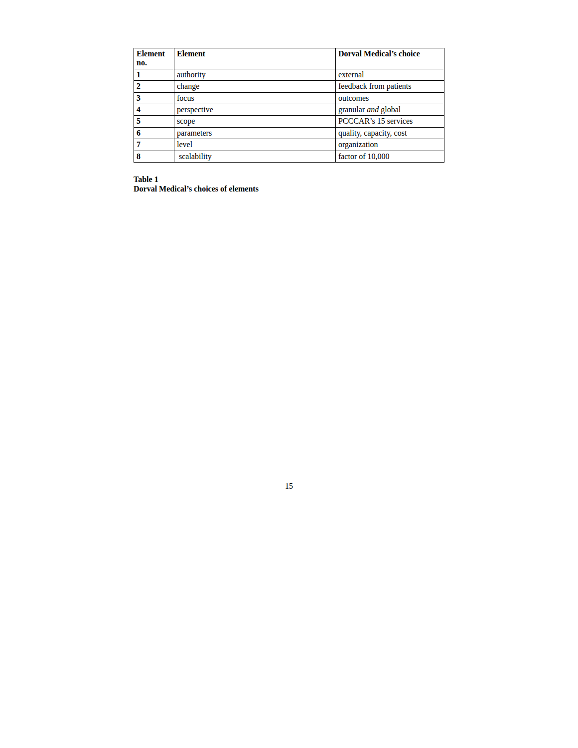| Element no. | Element | Dorval Medical’s choice |
| --- | --- | --- |
| 1 | authority | external |
| 2 | change | feedback from patients |
| 3 | focus | outcomes |
| 4 | perspective | granular and global |
| 5 | scope | PCCCAR’s 15 services |
| 6 | parameters | quality, capacity, cost |
| 7 | level | organization |
| 8 | scalability | factor of 10,000 |
Table 1
Dorval Medical’s choices of elements
15